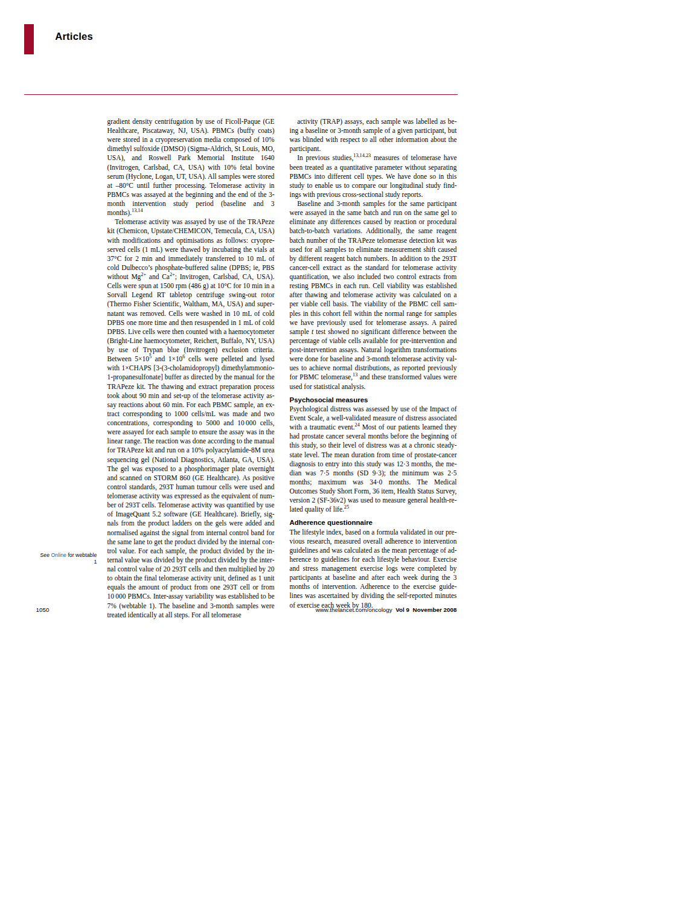Articles
gradient density centrifugation by use of Ficoll-Paque (GE Healthcare, Piscataway, NJ, USA). PBMCs (buffy coats) were stored in a cryopreservation media composed of 10% dimethyl sulfoxide (DMSO) (Sigma-Aldrich, St Louis, MO, USA), and Roswell Park Memorial Institute 1640 (Invitrogen, Carlsbad, CA, USA) with 10% fetal bovine serum (Hyclone, Logan, UT, USA). All samples were stored at –80°C until further processing. Telomerase activity in PBMCs was assayed at the beginning and the end of the 3-month intervention study period (baseline and 3 months).13,14
Telomerase activity was assayed by use of the TRAPeze kit (Chemicon, Upstate/CHEMICON, Temecula, CA, USA) with modifications and optimisations as follows: cryopreserved cells (1 mL) were thawed by incubating the vials at 37°C for 2 min and immediately transferred to 10 mL of cold Dulbecco’s phosphate-buffered saline (DPBS; ie, PBS without Mg2+ and Ca2+; Invitrogen, Carlsbad, CA, USA). Cells were spun at 1500 rpm (486 g) at 10°C for 10 min in a Sorvall Legend RT tabletop centrifuge swing-out rotor (Thermo Fisher Scientific, Waltham, MA, USA) and supernatant was removed. Cells were washed in 10 mL of cold DPBS one more time and then resuspended in 1 mL of cold DPBS. Live cells were then counted with a haemocytometer (Bright-Line haemocytometer, Reichert, Buffalo, NY, USA) by use of Trypan blue (Invitrogen) exclusion criteria. Between 5×105 and 1×106 cells were pelleted and lysed with 1×CHAPS [3-(3-cholamidopropyl) dimethylammonio-1-propanesulfonate] buffer as directed by the manual for the TRAPeze kit. The thawing and extract preparation process took about 90 min and set-up of the telomerase activity assay reactions about 60 min. For each PBMC sample, an extract corresponding to 1000 cells/mL was made and two concentrations, corresponding to 5000 and 10 000 cells, were assayed for each sample to ensure the assay was in the linear range. The reaction was done according to the manual for TRAPeze kit and run on a 10% polyacrylamide-8M urea sequencing gel (National Diagnostics, Atlanta, GA, USA). The gel was exposed to a phosphorimager plate overnight and scanned on STORM 860 (GE Healthcare). As positive control standards, 293T human tumour cells were used and telomerase activity was expressed as the equivalent of number of 293T cells. Telomerase activity was quantified by use of ImageQuant 5.2 software (GE Healthcare). Briefly, signals from the product ladders on the gels were added and normalised against the signal from internal control band for the same lane to get the product divided by the internal control value. For each sample, the product divided by the internal value was divided by the product divided by the internal control value of 20 293T cells and then multiplied by 20 to obtain the final telomerase activity unit, defined as 1 unit equals the amount of product from one 293T cell or from 10 000 PBMCs. Inter-assay variability was established to be 7% (webtable 1). The baseline and 3-month samples were treated identically at all steps. For all telomerase
activity (TRAP) assays, each sample was labelled as being a baseline or 3-month sample of a given participant, but was blinded with respect to all other information about the participant.
In previous studies,13,14,23 measures of telomerase have been treated as a quantitative parameter without separating PBMCs into different cell types. We have done so in this study to enable us to compare our longitudinal study findings with previous cross-sectional study reports.
Baseline and 3-month samples for the same participant were assayed in the same batch and run on the same gel to eliminate any differences caused by reaction or procedural batch-to-batch variations. Additionally, the same reagent batch number of the TRAPeze telomerase detection kit was used for all samples to eliminate measurement shift caused by different reagent batch numbers. In addition to the 293T cancer-cell extract as the standard for telomerase activity quantification, we also included two control extracts from resting PBMCs in each run. Cell viability was established after thawing and telomerase activity was calculated on a per viable cell basis. The viability of the PBMC cell samples in this cohort fell within the normal range for samples we have previously used for telomerase assays. A paired sample t test showed no significant difference between the percentage of viable cells available for pre-intervention and post-intervention assays. Natural logarithm transformations were done for baseline and 3-month telomerase activity values to achieve normal distributions, as reported previously for PBMC telomerase,13 and these transformed values were used for statistical analysis.
Psychosocial measures
Psychological distress was assessed by use of the Impact of Event Scale, a well-validated measure of distress associated with a traumatic event.24 Most of our patients learned they had prostate cancer several months before the beginning of this study, so their level of distress was at a chronic steady-state level. The mean duration from time of prostate-cancer diagnosis to entry into this study was 12·3 months, the median was 7·5 months (SD 9·3); the minimum was 2·5 months; maximum was 34·0 months. The Medical Outcomes Study Short Form, 36 item, Health Status Survey, version 2 (SF-36v2) was used to measure general health-related quality of life.25
Adherence questionnaire
The lifestyle index, based on a formula validated in our previous research, measured overall adherence to intervention guidelines and was calculated as the mean percentage of adherence to guidelines for each lifestyle behaviour. Exercise and stress management exercise logs were completed by participants at baseline and after each week during the 3 months of intervention. Adherence to the exercise guidelines was ascertained by dividing the self-reported minutes of exercise each week by 180.
See Online for webtable 1
1050 www.thelancet.com/oncology Vol 9 November 2008